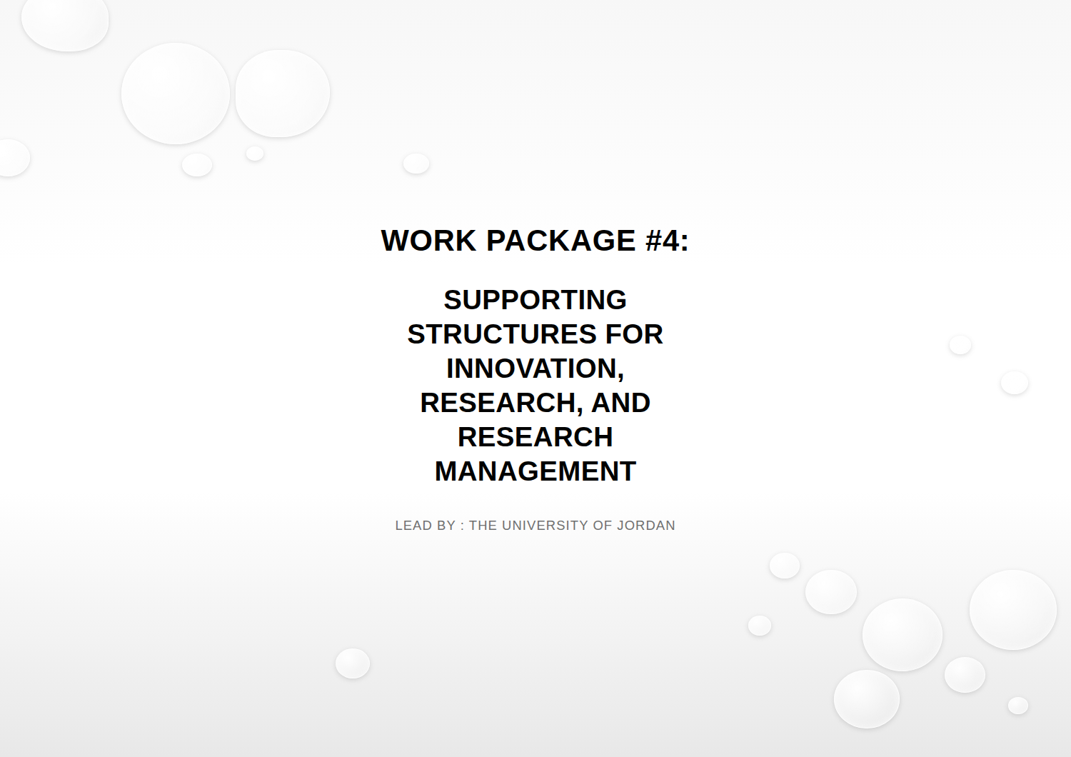WORK PACKAGE #4:
SUPPORTING STRUCTURES FOR INNOVATION, RESEARCH, AND RESEARCH MANAGEMENT
LEAD BY : THE UNIVERSITY OF JORDAN